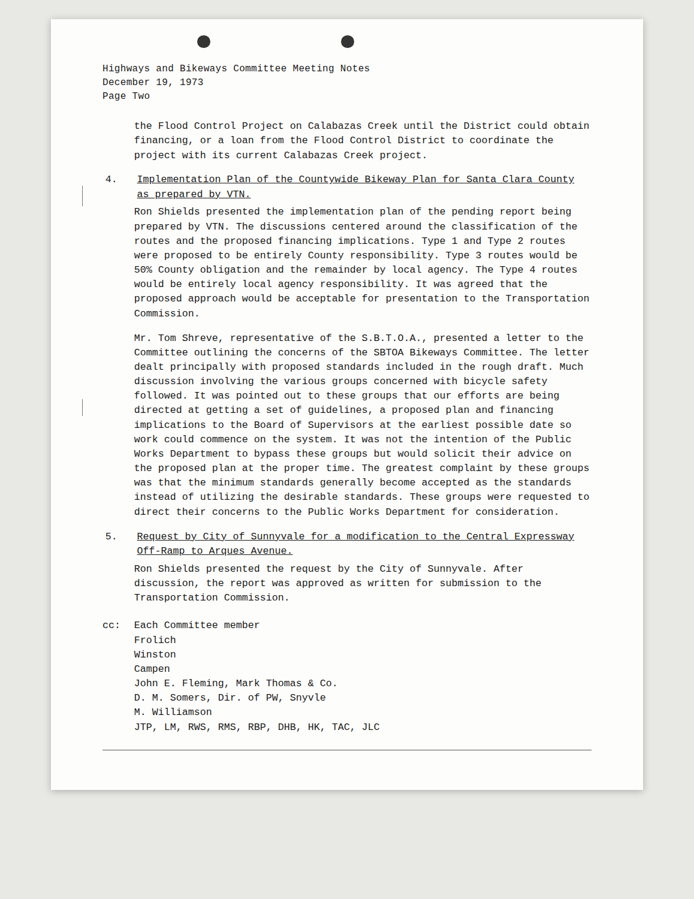Highways and Bikeways Committee Meeting Notes December 19, 1973 Page Two
the Flood Control Project on Calabazas Creek until the District could obtain financing, or a loan from the Flood Control District to coordinate the project with its current Calabazas Creek project.
4.
Implementation Plan of the Countywide Bikeway Plan for Santa Clara County as prepared by VTN.
Ron Shields presented the implementation plan of the pending report being prepared by VTN. The discussions centered around the classification of the routes and the proposed financing implications. Type 1 and Type 2 routes were proposed to be entirely County responsibility. Type 3 routes would be 50% County obligation and the remainder by local agency. The Type 4 routes would be entirely local agency responsibility. It was agreed that the proposed approach would be acceptable for presentation to the Transportation Commission.
Mr. Tom Shreve, representative of the S.B.T.O.A., presented a letter to the Committee outlining the concerns of the SBTOA Bikeways Committee. The letter dealt principally with proposed standards included in the rough draft. Much discussion involving the various groups concerned with bicycle safety followed. It was pointed out to these groups that our efforts are being directed at getting a set of guidelines, a proposed plan and financing implications to the Board of Supervisors at the earliest possible date so work could commence on the system. It was not the intention of the Public Works Department to bypass these groups but would solicit their advice on the proposed plan at the proper time. The greatest complaint by these groups was that the minimum standards generally become accepted as the standards instead of utilizing the desirable standards. These groups were requested to direct their concerns to the Public Works Department for consideration.
5.
Request by City of Sunnyvale for a modification to the Central Expressway Off-Ramp to Arques Avenue.
Ron Shields presented the request by the City of Sunnyvale. After discussion, the report was approved as written for submission to the Transportation Commission.
cc:
Each Committee member Frolich Winston Campen John E. Fleming, Mark Thomas & Co. D. M. Somers, Dir. of PW, Snyvle M. Williamson JTP, LM, RWS, RMS, RBP, DHB, HK, TAC, JLC